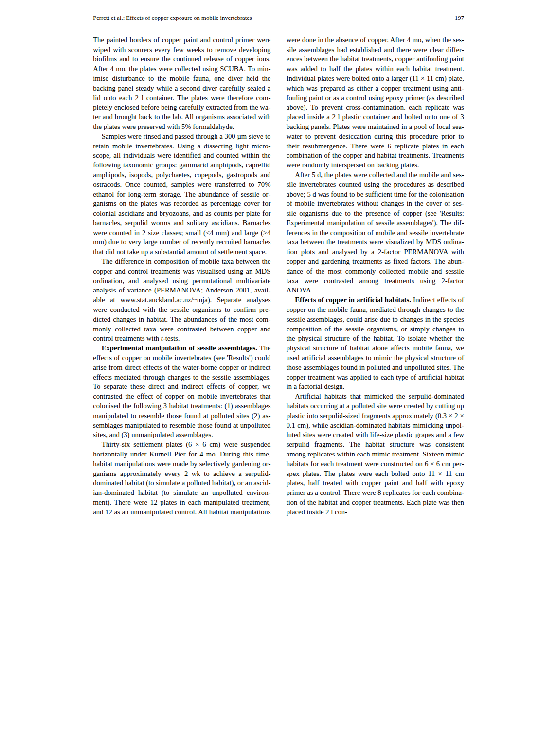Perrett et al.: Effects of copper exposure on mobile invertebrates 197
The painted borders of copper paint and control primer were wiped with scourers every few weeks to remove developing biofilms and to ensure the continued release of copper ions. After 4 mo, the plates were collected using SCUBA. To minimise disturbance to the mobile fauna, one diver held the backing panel steady while a second diver carefully sealed a lid onto each 2 l container. The plates were therefore completely enclosed before being carefully extracted from the water and brought back to the lab. All organisms associated with the plates were preserved with 5% formaldehyde.
Samples were rinsed and passed through a 300 µm sieve to retain mobile invertebrates. Using a dissecting light microscope, all individuals were identified and counted within the following taxonomic groups: gammarid amphipods, caprellid amphipods, isopods, polychaetes, copepods, gastropods and ostracods. Once counted, samples were transferred to 70% ethanol for long-term storage. The abundance of sessile organisms on the plates was recorded as percentage cover for colonial ascidians and bryozoans, and as counts per plate for barnacles, serpulid worms and solitary ascidians. Barnacles were counted in 2 size classes; small (<4 mm) and large (>4 mm) due to very large number of recently recruited barnacles that did not take up a substantial amount of settlement space.
The difference in composition of mobile taxa between the copper and control treatments was visualised using an MDS ordination, and analysed using permutational multivariate analysis of variance (PERMANOVA; Anderson 2001, available at www.stat.auckland.ac.nz/~mja). Separate analyses were conducted with the sessile organisms to confirm predicted changes in habitat. The abundances of the most commonly collected taxa were contrasted between copper and control treatments with t-tests.
Experimental manipulation of sessile assemblages. The effects of copper on mobile invertebrates (see 'Results') could arise from direct effects of the water-borne copper or indirect effects mediated through changes to the sessile assemblages. To separate these direct and indirect effects of copper, we contrasted the effect of copper on mobile invertebrates that colonised the following 3 habitat treatments: (1) assemblages manipulated to resemble those found at polluted sites (2) assemblages manipulated to resemble those found at unpolluted sites, and (3) unmanipulated assemblages.
Thirty-six settlement plates (6 × 6 cm) were suspended horizontally under Kurnell Pier for 4 mo. During this time, habitat manipulations were made by selectively gardening organisms approximately every 2 wk to achieve a serpulid-dominated habitat (to simulate a polluted habitat), or an ascidian-dominated habitat (to simulate an unpolluted environment). There were 12 plates in each manipulated treatment, and 12 as an unmanipulated control. All habitat manipulations were done in the absence of copper. After 4 mo, when the sessile assemblages had established and there were clear differences between the habitat treatments, copper antifouling paint was added to half the plates within each habitat treatment. Individual plates were bolted onto a larger (11 × 11 cm) plate, which was prepared as either a copper treatment using anti-fouling paint or as a control using epoxy primer (as described above). To prevent cross-contamination, each replicate was placed inside a 2 l plastic container and bolted onto one of 3 backing panels. Plates were maintained in a pool of local seawater to prevent desiccation during this procedure prior to their resubmergence. There were 6 replicate plates in each combination of the copper and habitat treatments. Treatments were randomly interspersed on backing plates.
After 5 d, the plates were collected and the mobile and sessile invertebrates counted using the procedures as described above; 5 d was found to be sufficient time for the colonisation of mobile invertebrates without changes in the cover of sessile organisms due to the presence of copper (see 'Results: Experimental manipulation of sessile assemblages'). The differences in the composition of mobile and sessile invertebrate taxa between the treatments were visualized by MDS ordination plots and analysed by a 2-factor PERMANOVA with copper and gardening treatments as fixed factors. The abundance of the most commonly collected mobile and sessile taxa were contrasted among treatments using 2-factor ANOVA.
Effects of copper in artificial habitats. Indirect effects of copper on the mobile fauna, mediated through changes to the sessile assemblages, could arise due to changes in the species composition of the sessile organisms, or simply changes to the physical structure of the habitat. To isolate whether the physical structure of habitat alone affects mobile fauna, we used artificial assemblages to mimic the physical structure of those assemblages found in polluted and unpolluted sites. The copper treatment was applied to each type of artificial habitat in a factorial design.
Artificial habitats that mimicked the serpulid-dominated habitats occurring at a polluted site were created by cutting up plastic into serpulid-sized fragments approximately (0.3 × 2 × 0.1 cm), while ascidian-dominated habitats mimicking unpolluted sites were created with life-size plastic grapes and a few serpulid fragments. The habitat structure was consistent among replicates within each mimic treatment. Sixteen mimic habitats for each treatment were constructed on 6 × 6 cm perspex plates. The plates were each bolted onto 11 × 11 cm plates, half treated with copper paint and half with epoxy primer as a control. There were 8 replicates for each combination of the habitat and copper treatments. Each plate was then placed inside 2 l con-